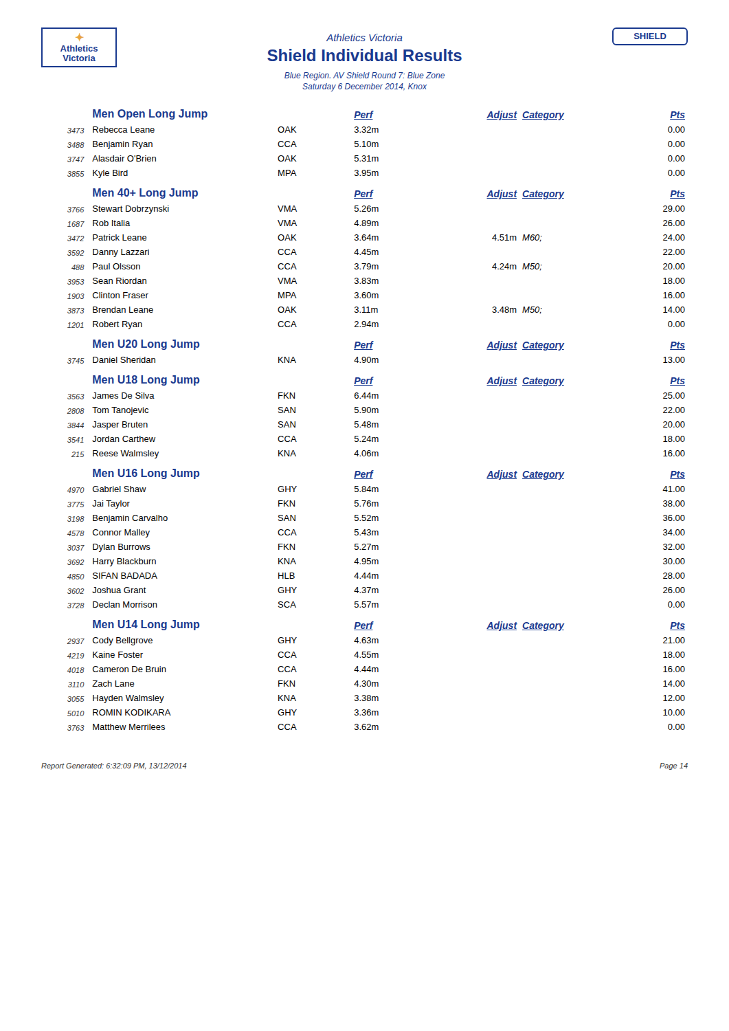✦
Athletics
Victoria
SHIELD
Athletics Victoria
Shield Individual Results
Blue Region. AV Shield Round 7: Blue Zone
Saturday 6 December 2014, Knox
| | Men Open Long Jump | | Perf | Adjust | Category | Pts |
| 3473 | Rebecca Leane | OAK | 3.32m | | | 0.00 |
| 3488 | Benjamin Ryan | CCA | 5.10m | | | 0.00 |
| 3747 | Alasdair O'Brien | OAK | 5.31m | | | 0.00 |
| 3855 | Kyle Bird | MPA | 3.95m | | | 0.00 |
| | Men 40+ Long Jump | | Perf | Adjust | Category | Pts |
| 3766 | Stewart Dobrzynski | VMA | 5.26m | | | 29.00 |
| 1687 | Rob Italia | VMA | 4.89m | | | 26.00 |
| 3472 | Patrick Leane | OAK | 3.64m | 4.51m | M60; | 24.00 |
| 3592 | Danny Lazzari | CCA | 4.45m | | | 22.00 |
| 488 | Paul Olsson | CCA | 3.79m | 4.24m | M50; | 20.00 |
| 3953 | Sean Riordan | VMA | 3.83m | | | 18.00 |
| 1903 | Clinton Fraser | MPA | 3.60m | | | 16.00 |
| 3873 | Brendan Leane | OAK | 3.11m | 3.48m | M50; | 14.00 |
| 1201 | Robert Ryan | CCA | 2.94m | | | 0.00 |
| | Men U20 Long Jump | | Perf | Adjust | Category | Pts |
| 3745 | Daniel Sheridan | KNA | 4.90m | | | 13.00 |
| | Men U18 Long Jump | | Perf | Adjust | Category | Pts |
| 3563 | James De Silva | FKN | 6.44m | | | 25.00 |
| 2808 | Tom Tanojevic | SAN | 5.90m | | | 22.00 |
| 3844 | Jasper Bruten | SAN | 5.48m | | | 20.00 |
| 3541 | Jordan Carthew | CCA | 5.24m | | | 18.00 |
| 215 | Reese Walmsley | KNA | 4.06m | | | 16.00 |
| | Men U16 Long Jump | | Perf | Adjust | Category | Pts |
| 4970 | Gabriel Shaw | GHY | 5.84m | | | 41.00 |
| 3775 | Jai Taylor | FKN | 5.76m | | | 38.00 |
| 3198 | Benjamin Carvalho | SAN | 5.52m | | | 36.00 |
| 4578 | Connor Malley | CCA | 5.43m | | | 34.00 |
| 3037 | Dylan Burrows | FKN | 5.27m | | | 32.00 |
| 3692 | Harry Blackburn | KNA | 4.95m | | | 30.00 |
| 4850 | SIFAN BADADA | HLB | 4.44m | | | 28.00 |
| 3602 | Joshua Grant | GHY | 4.37m | | | 26.00 |
| 3728 | Declan Morrison | SCA | 5.57m | | | 0.00 |
| | Men U14 Long Jump | | Perf | Adjust | Category | Pts |
| 2937 | Cody Bellgrove | GHY | 4.63m | | | 21.00 |
| 4219 | Kaine Foster | CCA | 4.55m | | | 18.00 |
| 4018 | Cameron De Bruin | CCA | 4.44m | | | 16.00 |
| 3110 | Zach Lane | FKN | 4.30m | | | 14.00 |
| 3055 | Hayden Walmsley | KNA | 3.38m | | | 12.00 |
| 5010 | ROMIN KODIKARA | GHY | 3.36m | | | 10.00 |
| 3763 | Matthew Merrilees | CCA | 3.62m | | | 0.00 |
Report Generated: 6:32:09 PM, 13/12/2014 Page 14